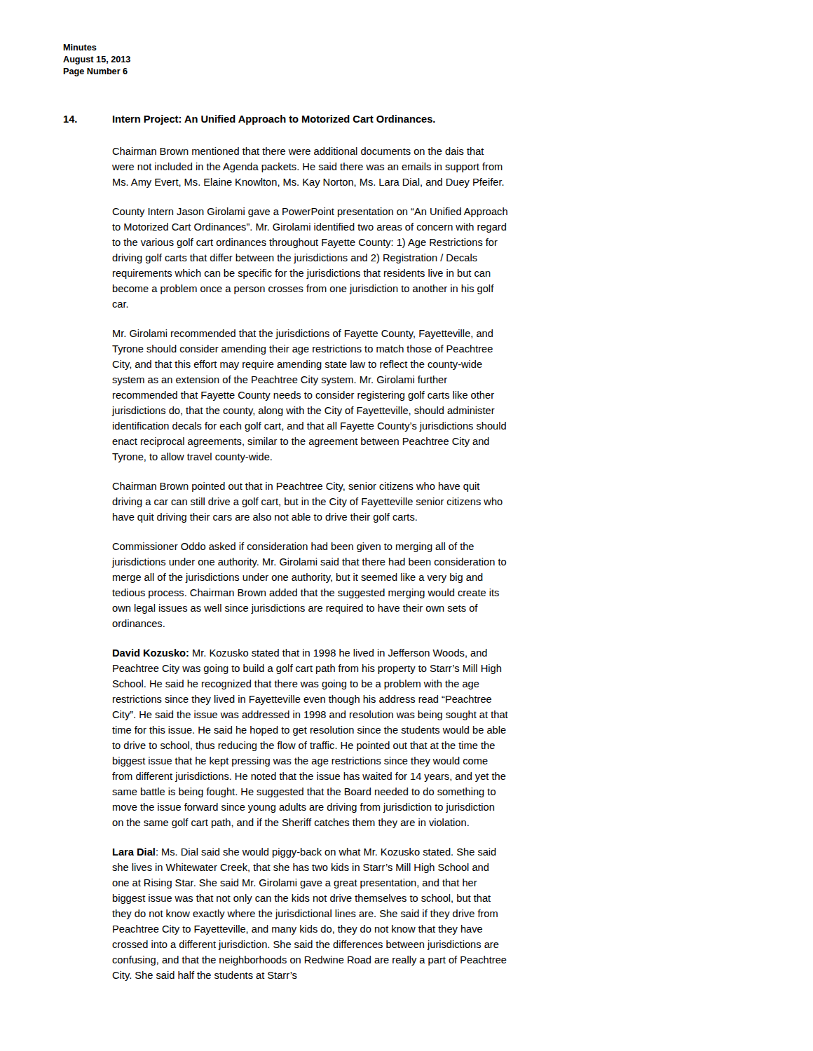Minutes
August 15, 2013
Page Number 6
14.
Intern Project: An Unified Approach to Motorized Cart Ordinances.
Chairman Brown mentioned that there were additional documents on the dais that were not included in the Agenda packets. He said there was an emails in support from Ms. Amy Evert, Ms. Elaine Knowlton, Ms. Kay Norton, Ms. Lara Dial, and Duey Pfeifer.
County Intern Jason Girolami gave a PowerPoint presentation on “An Unified Approach to Motorized Cart Ordinances”. Mr. Girolami identified two areas of concern with regard to the various golf cart ordinances throughout Fayette County: 1) Age Restrictions for driving golf carts that differ between the jurisdictions and 2) Registration / Decals requirements which can be specific for the jurisdictions that residents live in but can become a problem once a person crosses from one jurisdiction to another in his golf car.
Mr. Girolami recommended that the jurisdictions of Fayette County, Fayetteville, and Tyrone should consider amending their age restrictions to match those of Peachtree City, and that this effort may require amending state law to reflect the county-wide system as an extension of the Peachtree City system. Mr. Girolami further recommended that Fayette County needs to consider registering golf carts like other jurisdictions do, that the county, along with the City of Fayetteville, should administer identification decals for each golf cart, and that all Fayette County’s jurisdictions should enact reciprocal agreements, similar to the agreement between Peachtree City and Tyrone, to allow travel county-wide.
Chairman Brown pointed out that in Peachtree City, senior citizens who have quit driving a car can still drive a golf cart, but in the City of Fayetteville senior citizens who have quit driving their cars are also not able to drive their golf carts.
Commissioner Oddo asked if consideration had been given to merging all of the jurisdictions under one authority. Mr. Girolami said that there had been consideration to merge all of the jurisdictions under one authority, but it seemed like a very big and tedious process. Chairman Brown added that the suggested merging would create its own legal issues as well since jurisdictions are required to have their own sets of ordinances.
David Kozusko: Mr. Kozusko stated that in 1998 he lived in Jefferson Woods, and Peachtree City was going to build a golf cart path from his property to Starr’s Mill High School. He said he recognized that there was going to be a problem with the age restrictions since they lived in Fayetteville even though his address read “Peachtree City”. He said the issue was addressed in 1998 and resolution was being sought at that time for this issue. He said he hoped to get resolution since the students would be able to drive to school, thus reducing the flow of traffic. He pointed out that at the time the biggest issue that he kept pressing was the age restrictions since they would come from different jurisdictions. He noted that the issue has waited for 14 years, and yet the same battle is being fought. He suggested that the Board needed to do something to move the issue forward since young adults are driving from jurisdiction to jurisdiction on the same golf cart path, and if the Sheriff catches them they are in violation.
Lara Dial: Ms. Dial said she would piggy-back on what Mr. Kozusko stated. She said she lives in Whitewater Creek, that she has two kids in Starr’s Mill High School and one at Rising Star. She said Mr. Girolami gave a great presentation, and that her biggest issue was that not only can the kids not drive themselves to school, but that they do not know exactly where the jurisdictional lines are. She said if they drive from Peachtree City to Fayetteville, and many kids do, they do not know that they have crossed into a different jurisdiction. She said the differences between jurisdictions are confusing, and that the neighborhoods on Redwine Road are really a part of Peachtree City. She said half the students at Starr’s